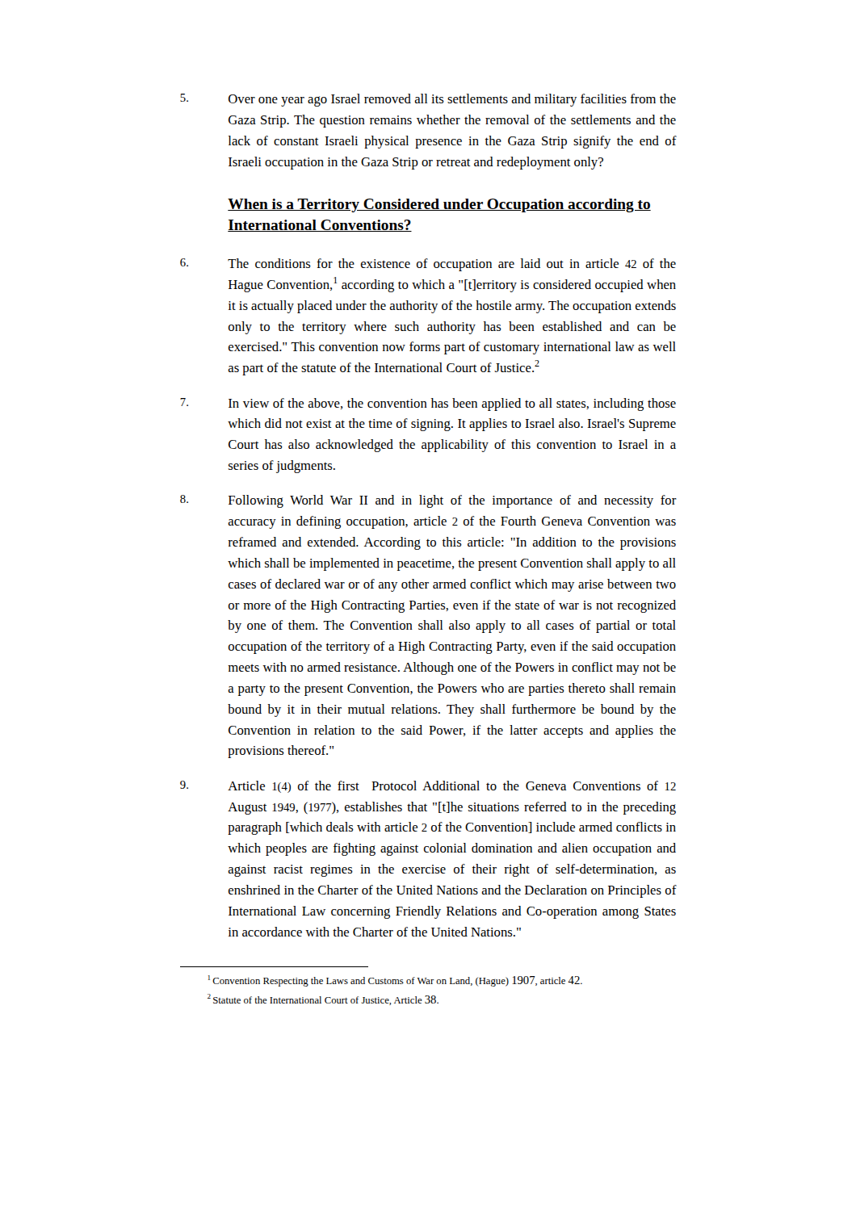5. Over one year ago Israel removed all its settlements and military facilities from the Gaza Strip. The question remains whether the removal of the settlements and the lack of constant Israeli physical presence in the Gaza Strip signify the end of Israeli occupation in the Gaza Strip or retreat and redeployment only?
When is a Territory Considered under Occupation according to International Conventions?
6. The conditions for the existence of occupation are laid out in article 42 of the Hague Convention,1 according to which a "[t]erritory is considered occupied when it is actually placed under the authority of the hostile army. The occupation extends only to the territory where such authority has been established and can be exercised." This convention now forms part of customary international law as well as part of the statute of the International Court of Justice.2
7. In view of the above, the convention has been applied to all states, including those which did not exist at the time of signing. It applies to Israel also. Israel's Supreme Court has also acknowledged the applicability of this convention to Israel in a series of judgments.
8. Following World War II and in light of the importance of and necessity for accuracy in defining occupation, article 2 of the Fourth Geneva Convention was reframed and extended. According to this article: "In addition to the provisions which shall be implemented in peacetime, the present Convention shall apply to all cases of declared war or of any other armed conflict which may arise between two or more of the High Contracting Parties, even if the state of war is not recognized by one of them. The Convention shall also apply to all cases of partial or total occupation of the territory of a High Contracting Party, even if the said occupation meets with no armed resistance. Although one of the Powers in conflict may not be a party to the present Convention, the Powers who are parties thereto shall remain bound by it in their mutual relations. They shall furthermore be bound by the Convention in relation to the said Power, if the latter accepts and applies the provisions thereof."
9. Article 1(4) of the first Protocol Additional to the Geneva Conventions of 12 August 1949, (1977), establishes that "[t]he situations referred to in the preceding paragraph [which deals with article 2 of the Convention] include armed conflicts in which peoples are fighting against colonial domination and alien occupation and against racist regimes in the exercise of their right of self-determination, as enshrined in the Charter of the United Nations and the Declaration on Principles of International Law concerning Friendly Relations and Co-operation among States in accordance with the Charter of the United Nations."
1Convention Respecting the Laws and Customs of War on Land, (Hague) 1907, article 42.
2Statute of the International Court of Justice, Article 38.